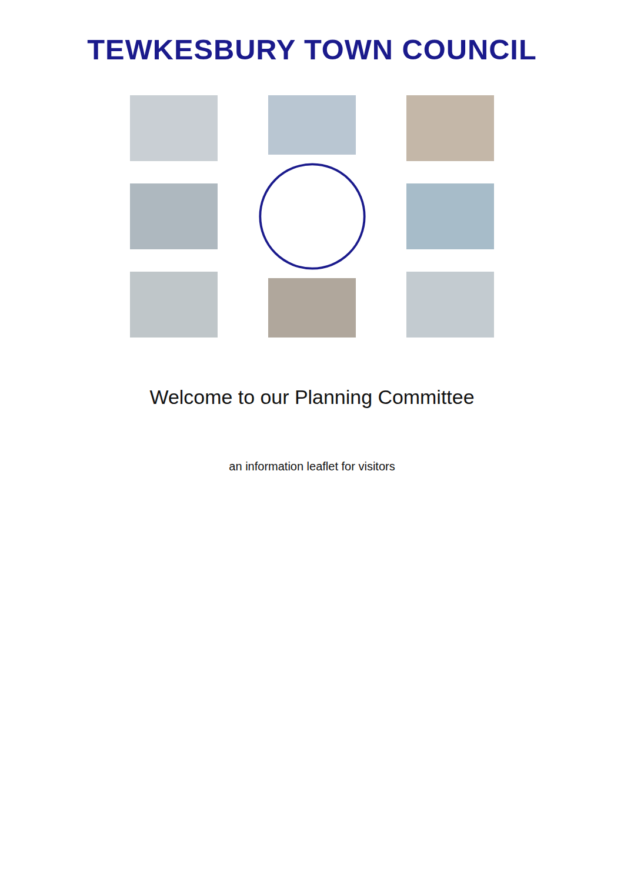TEWKESBURY TOWN COUNCIL
Welcome to our Planning Committee
an information leaflet for visitors